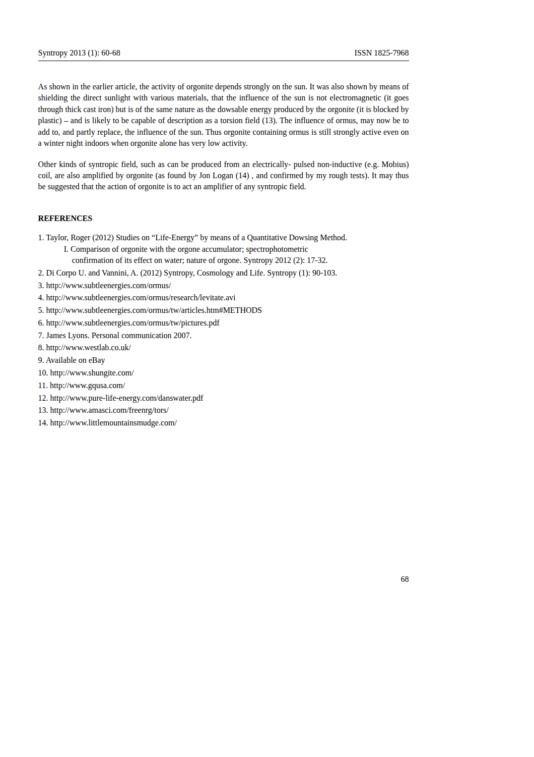Syntropy 2013 (1): 60-68
ISSN 1825-7968
As shown in the earlier article, the activity of orgonite depends strongly on the sun. It was also shown by means of shielding the direct sunlight with various materials, that the influence of the sun is not electromagnetic (it goes through thick cast iron) but is of the same nature as the dowsable energy produced by the orgonite (it is blocked by plastic) – and is likely to be capable of description as a torsion field (13). The influence of ormus, may now be to add to, and partly replace, the influence of the sun. Thus orgonite containing ormus is still strongly active even on a winter night indoors when orgonite alone has very low activity.
Other kinds of syntropic field, such as can be produced from an electrically- pulsed non-inductive (e.g. Mobius) coil, are also amplified by orgonite (as found by Jon Logan (14) , and confirmed by my rough tests). It may thus be suggested that the action of orgonite is to act an amplifier of any syntropic field.
References
1. Taylor, Roger (2012) Studies on “Life-Energy” by means of a Quantitative Dowsing Method. I. Comparison of orgonite with the orgone accumulator; spectrophotometric confirmation of its effect on water; nature of orgone. Syntropy 2012 (2): 17-32.
2. Di Corpo U. and Vannini, A. (2012) Syntropy, Cosmology and Life. Syntropy (1): 90-103.
3. http://www.subtleenergies.com/ormus/
4. http://www.subtleenergies.com/ormus/research/levitate.avi
5. http://www.subtleenergies.com/ormus/tw/articles.htm#METHODS
6. http://www.subtleenergies.com/ormus/tw/pictures.pdf
7. James Lyons. Personal communication 2007.
8. http://www.westlab.co.uk/
9. Available on eBay
10. http://www.shungite.com/
11. http://www.gqusa.com/
12. http://www.pure-life-energy.com/danswater.pdf
13. http://www.amasci.com/freenrg/tors/
14. http://www.littlemountainsmudge.com/
68